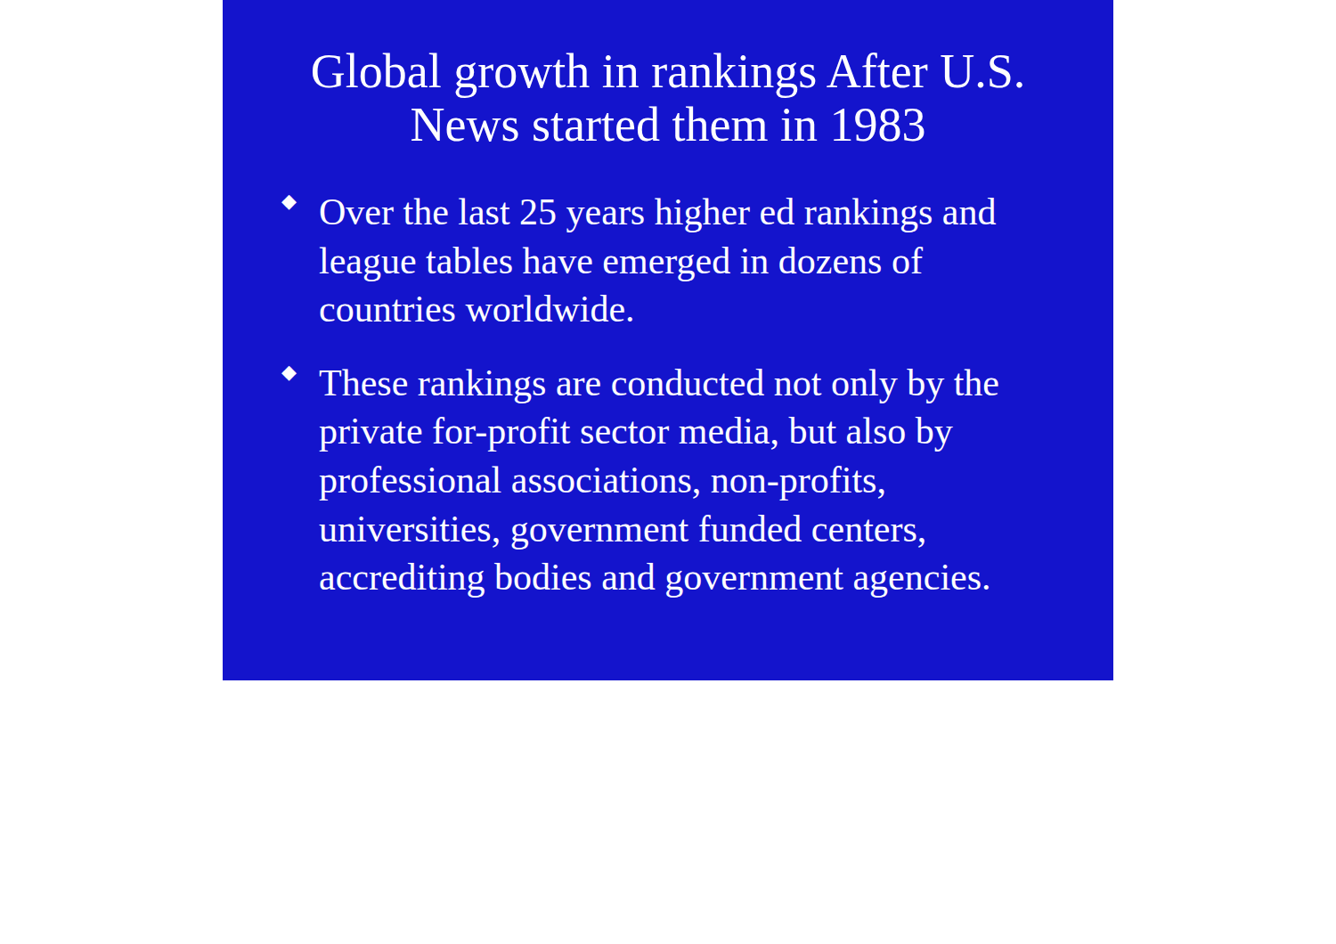Global growth in rankings After U.S. News started them in 1983
Over the last 25 years higher ed rankings and league tables have emerged in dozens of countries worldwide.
These rankings are conducted not only by the private for-profit sector media, but also by professional associations, non-profits, universities, government funded centers, accrediting bodies and government agencies.